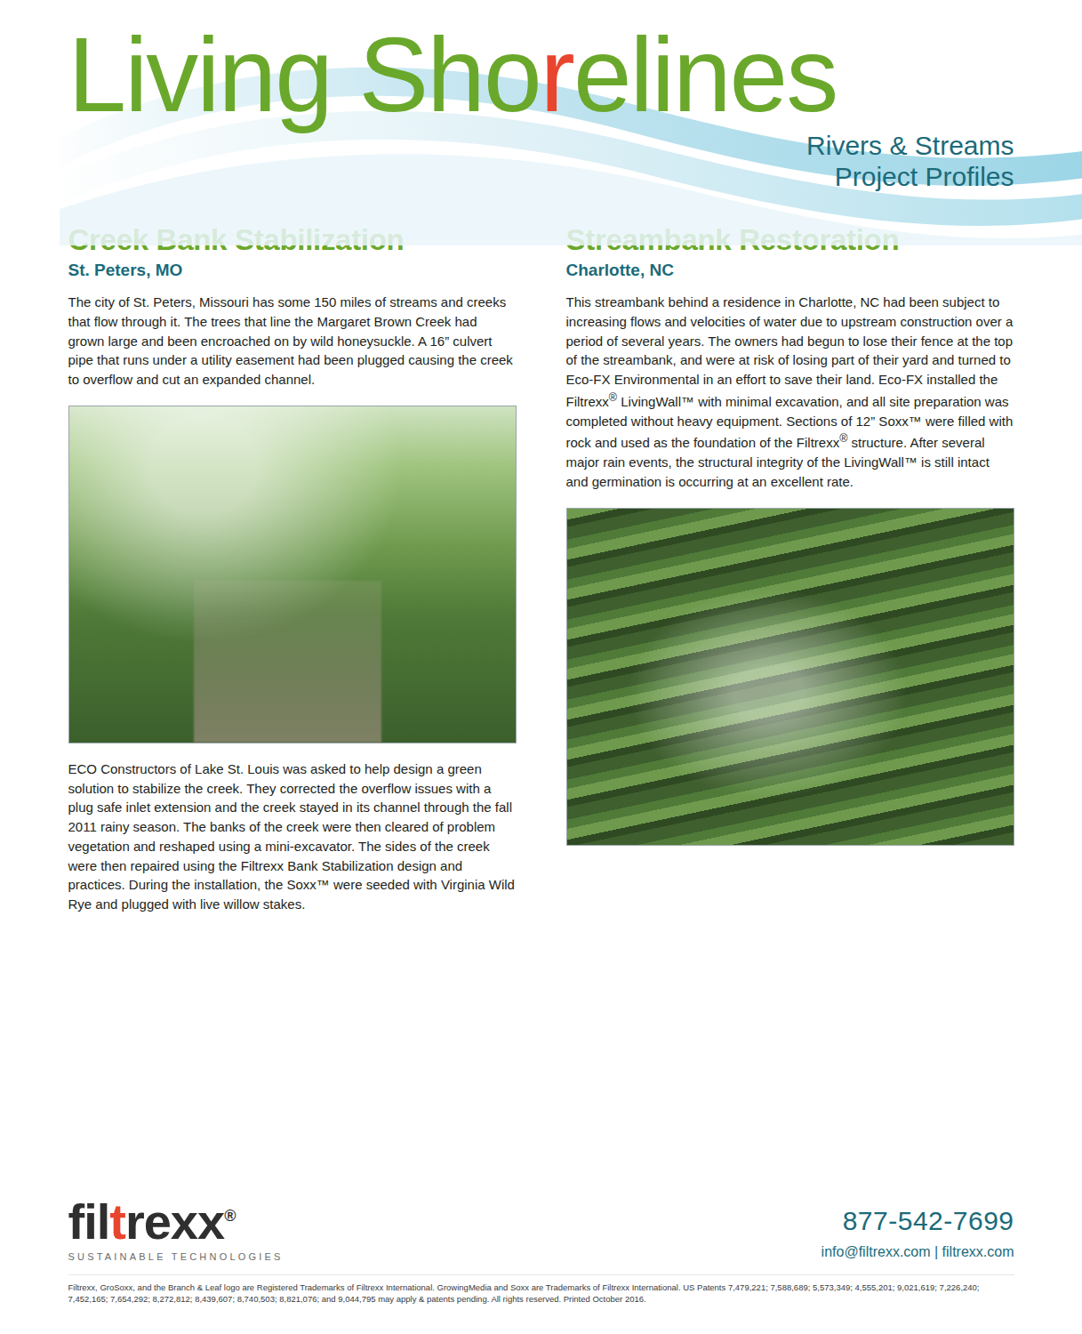Living Sho relines
Rivers & Streams
Project Profiles
Creek Bank Stabilization
St. Peters, MO
The city of St. Peters, Missouri has some 150 miles of streams and creeks that flow through it. The trees that line the Margaret Brown Creek had grown large and been encroached on by wild honeysuckle. A 16” culvert pipe that runs under a utility easement had been plugged causing the creek to overflow and cut an expanded channel.
ECO Constructors of Lake St. Louis was asked to help design a green solution to stabilize the creek. They corrected the overflow issues with a plug safe inlet extension and the creek stayed in its channel through the fall 2011 rainy season. The banks of the creek were then cleared of problem vegetation and reshaped using a mini-excavator. The sides of the creek were then repaired using the Filtrexx Bank Stabilization design and practices. During the installation, the Soxx™ were seeded with Virginia Wild Rye and plugged with live willow stakes.
Streambank Restoration
Charlotte, NC
This streambank behind a residence in Charlotte, NC had been subject to increasing flows and velocities of water due to upstream construction over a period of several years. The owners had begun to lose their fence at the top of the streambank, and were at risk of losing part of their yard and turned to Eco-FX Environmental in an effort to save their land. Eco-FX installed the Filtrexx® LivingWall™ with minimal excavation, and all site preparation was completed without heavy equipment. Sections of 12” Soxx™ were filled with rock and used as the foundation of the Filtrexx® structure. After several major rain events, the structural integrity of the LivingWall™ is still intact and germination is occurring at an excellent rate.
fil trexx®
Sustainable Technologies
877-542-7699
info@filtrexx.com | filtrexx.com
Filtrexx, GroSoxx, and the Branch & Leaf logo are Registered Trademarks of Filtrexx International. GrowingMedia and Soxx are Trademarks of Filtrexx International. US Patents 7,479,221; 7,588,689; 5,573,349; 4,555,201; 9,021,619; 7,226,240; 7,452,165; 7,654,292; 8,272,812; 8,439,607; 8,740,503; 8,821,076; and 9,044,795 may apply & patents pending. All rights reserved. Printed October 2016.